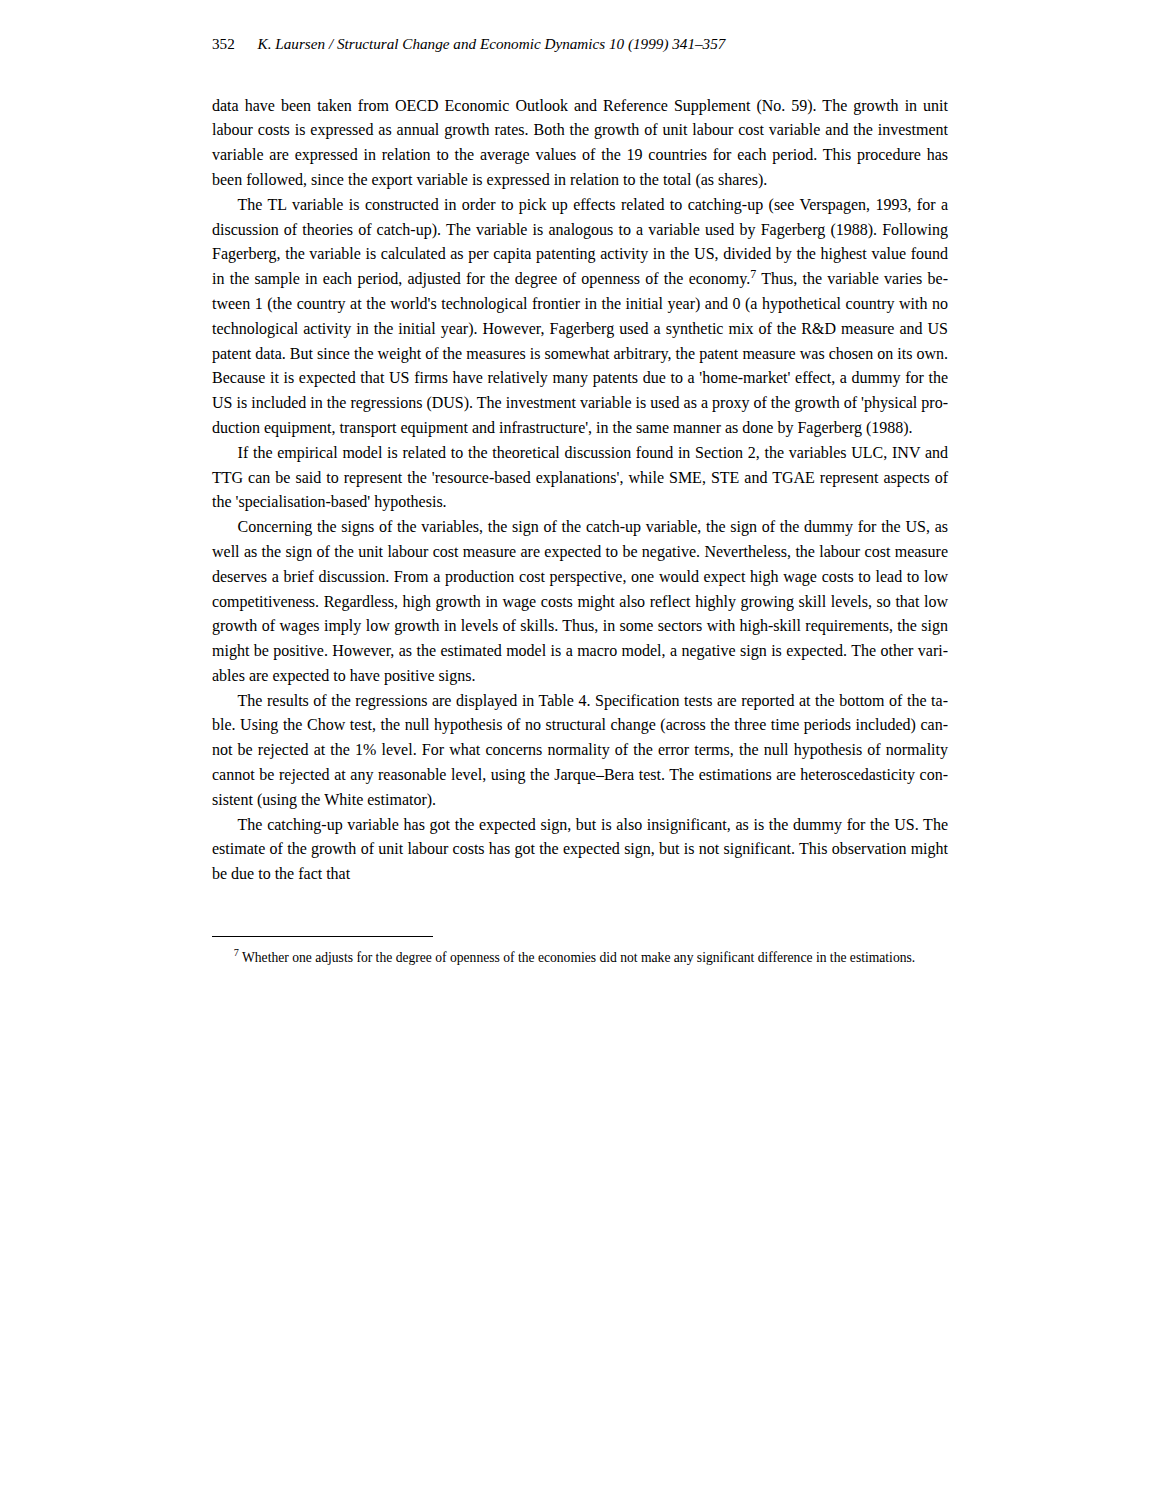352 K. Laursen / Structural Change and Economic Dynamics 10 (1999) 341–357
data have been taken from OECD Economic Outlook and Reference Supplement (No. 59). The growth in unit labour costs is expressed as annual growth rates. Both the growth of unit labour cost variable and the investment variable are expressed in relation to the average values of the 19 countries for each period. This procedure has been followed, since the export variable is expressed in relation to the total (as shares).
The TL variable is constructed in order to pick up effects related to catching-up (see Verspagen, 1993, for a discussion of theories of catch-up). The variable is analogous to a variable used by Fagerberg (1988). Following Fagerberg, the variable is calculated as per capita patenting activity in the US, divided by the highest value found in the sample in each period, adjusted for the degree of openness of the economy.7 Thus, the variable varies between 1 (the country at the world's technological frontier in the initial year) and 0 (a hypothetical country with no technological activity in the initial year). However, Fagerberg used a synthetic mix of the R&D measure and US patent data. But since the weight of the measures is somewhat arbitrary, the patent measure was chosen on its own. Because it is expected that US firms have relatively many patents due to a 'home-market' effect, a dummy for the US is included in the regressions (DUS). The investment variable is used as a proxy of the growth of 'physical production equipment, transport equipment and infrastructure', in the same manner as done by Fagerberg (1988).
If the empirical model is related to the theoretical discussion found in Section 2, the variables ULC, INV and TTG can be said to represent the 'resource-based explanations', while SME, STE and TGAE represent aspects of the 'specialisation-based' hypothesis.
Concerning the signs of the variables, the sign of the catch-up variable, the sign of the dummy for the US, as well as the sign of the unit labour cost measure are expected to be negative. Nevertheless, the labour cost measure deserves a brief discussion. From a production cost perspective, one would expect high wage costs to lead to low competitiveness. Regardless, high growth in wage costs might also reflect highly growing skill levels, so that low growth of wages imply low growth in levels of skills. Thus, in some sectors with high-skill requirements, the sign might be positive. However, as the estimated model is a macro model, a negative sign is expected. The other variables are expected to have positive signs.
The results of the regressions are displayed in Table 4. Specification tests are reported at the bottom of the table. Using the Chow test, the null hypothesis of no structural change (across the three time periods included) cannot be rejected at the 1% level. For what concerns normality of the error terms, the null hypothesis of normality cannot be rejected at any reasonable level, using the Jarque–Bera test. The estimations are heteroscedasticity consistent (using the White estimator).
The catching-up variable has got the expected sign, but is also insignificant, as is the dummy for the US. The estimate of the growth of unit labour costs has got the expected sign, but is not significant. This observation might be due to the fact that
7 Whether one adjusts for the degree of openness of the economies did not make any significant difference in the estimations.